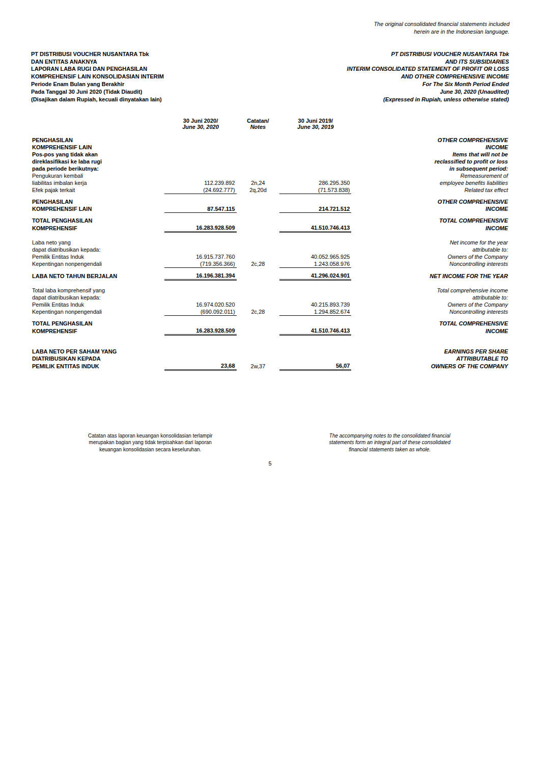The original consolidated financial statements included
herein are in the Indonesian language.
| PT DISTRIBUSI VOUCHER NUSANTARA Tbk DAN ENTITAS ANAKNYA LAPORAN LABA RUGI DAN PENGHASILAN KOMPREHENSIF LAIN KONSOLIDASIAN INTERIM Periode Enam Bulan yang Berakhir Pada Tanggal 30 Juni 2020 (Tidak Diaudit) (Disajikan dalam Rupiah, kecuali dinyatakan lain) | PT DISTRIBUSI VOUCHER NUSANTARA Tbk AND ITS SUBSIDIARIES INTERIM CONSOLIDATED STATEMENT OF PROFIT OR LOSS AND OTHER COMPREHENSIVE INCOME For The Six Month Period Ended June 30, 2020 (Unaudited) (Expressed in Rupiah, unless otherwise stated) |
| | 30 Juni 2020/ June 30, 2020 | Catatan/ Notes | 30 Juni 2019/ June 30, 2019 | |
| PENGHASILAN | | | | OTHER COMPREHENSIVE |
| KOMPREHENSIF LAIN | | | | INCOME |
| Pos-pos yang tidak akan | | | | Items that will not be |
| direklasifikasi ke laba rugi | | | | reclassified to profit or loss |
| pada periode berikutnya: | | | | in subsequent period: |
| Pengukuran kembali | | | | Remeasurement of |
| liabilitas imbalan kerja | 112.239.892 | 2n,24 | 286.295.350 | employee benefits liabilities |
| Efek pajak terkait | (24.692.777) | 2q,20d | (71.573.838) | Related tax effect |
| PENGHASILAN | | | | OTHER COMPREHENSIVE |
| KOMPREHENSIF LAIN | 87.547.115 | | 214.721.512 | INCOME |
| TOTAL PENGHASILAN | | | | TOTAL COMPREHENSIVE |
| KOMPREHENSIF | 16.283.928.509 | | 41.510.746.413 | INCOME |
| Laba neto yang | | | | Net income for the year |
| dapat diatribusikan kepada: | | | | attributable to: |
| Pemilik Entitas Induk | 16.915.737.760 | | 40.052.965.925 | Owners of the Company |
| Kepentingan nonpengendali | (719.356.366) | 2c,28 | 1.243.058.976 | Noncontrolling interests |
| LABA NETO TAHUN BERJALAN | 16.196.381.394 | | 41.296.024.901 | NET INCOME FOR THE YEAR |
| Total laba komprehensif yang | | | | Total comprehensive income |
| dapat diatribusikan kepada: | | | | attributable to: |
| Pemilik Entitas Induk | 16.974.020.520 | | 40.215.893.739 | Owners of the Company |
| Kepentingan nonpengendali | (690.092.011) | 2c,28 | 1.294.852.674 | Noncontrolling interests |
| TOTAL PENGHASILAN | | | | TOTAL COMPREHENSIVE |
| KOMPREHENSIF | 16.283.928.509 | | 41.510.746.413 | INCOME |
| LABA NETO PER SAHAM YANG | | | | EARNINGS PER SHARE |
| DIATRIBUSIKAN KEPADA | | | | ATTRIBUTABLE TO |
| PEMILIK ENTITAS INDUK | 23,68 | 2w,37 | 56,07 | OWNERS OF THE COMPANY |
| Catatan atas laporan keuangan konsolidasian terlampir merupakan bagian yang tidak terpisahkan dari laporan keuangan konsolidasian secara keseluruhan. | The accompanying notes to the consolidated financial statements form an integral part of these consolidated financial statements taken as whole. |
5